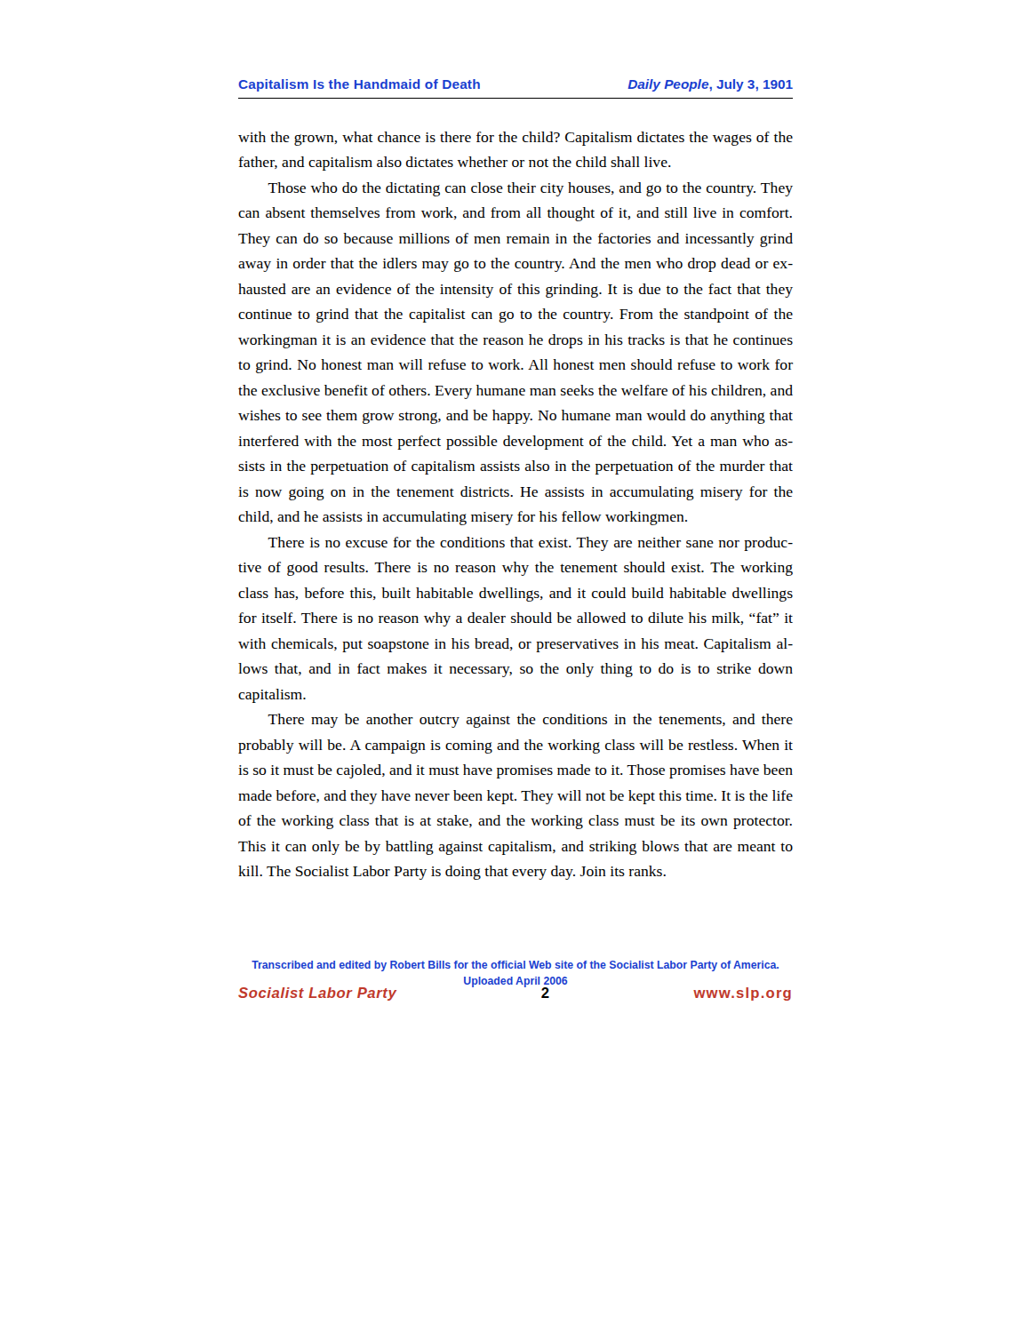Capitalism Is the Handmaid of Death Daily People, July 3, 1901
with the grown, what chance is there for the child? Capitalism dictates the wages of the father, and capitalism also dictates whether or not the child shall live.
Those who do the dictating can close their city houses, and go to the country. They can absent themselves from work, and from all thought of it, and still live in comfort. They can do so because millions of men remain in the factories and incessantly grind away in order that the idlers may go to the country. And the men who drop dead or exhausted are an evidence of the intensity of this grinding. It is due to the fact that they continue to grind that the capitalist can go to the country. From the standpoint of the workingman it is an evidence that the reason he drops in his tracks is that he continues to grind. No honest man will refuse to work. All honest men should refuse to work for the exclusive benefit of others. Every humane man seeks the welfare of his children, and wishes to see them grow strong, and be happy. No humane man would do anything that interfered with the most perfect possible development of the child. Yet a man who assists in the perpetuation of capitalism assists also in the perpetuation of the murder that is now going on in the tenement districts. He assists in accumulating misery for the child, and he assists in accumulating misery for his fellow workingmen.
There is no excuse for the conditions that exist. They are neither sane nor productive of good results. There is no reason why the tenement should exist. The working class has, before this, built habitable dwellings, and it could build habitable dwellings for itself. There is no reason why a dealer should be allowed to dilute his milk, “fat” it with chemicals, put soapstone in his bread, or preservatives in his meat. Capitalism allows that, and in fact makes it necessary, so the only thing to do is to strike down capitalism.
There may be another outcry against the conditions in the tenements, and there probably will be. A campaign is coming and the working class will be restless. When it is so it must be cajoled, and it must have promises made to it. Those promises have been made before, and they have never been kept. They will not be kept this time. It is the life of the working class that is at stake, and the working class must be its own protector. This it can only be by battling against capitalism, and striking blows that are meant to kill. The Socialist Labor Party is doing that every day. Join its ranks.
Transcribed and edited by Robert Bills for the official Web site of the Socialist Labor Party of America.
Uploaded April 2006
Socialist Labor Party 2 www.slp.org